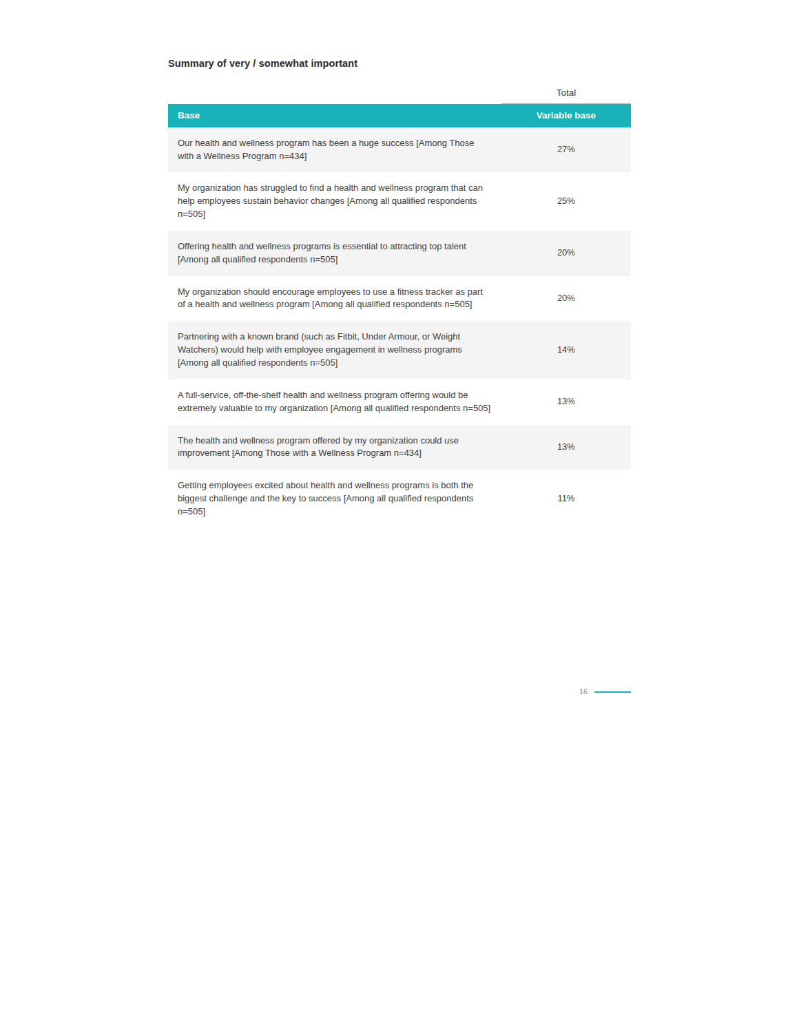Summary of very / somewhat important
| | Total |
| --- | --- |
| Base | Variable base |
| Our health and wellness program has been a huge success [Among Those with a Wellness Program n=434] | 27% |
| My organization has struggled to find a health and wellness program that can help employees sustain behavior changes [Among all qualified respondents n=505] | 25% |
| Offering health and wellness programs is essential to attracting top talent [Among all qualified respondents n=505] | 20% |
| My organization should encourage employees to use a fitness tracker as part of a health and wellness program [Among all qualified respondents n=505] | 20% |
| Partnering with a known brand (such as Fitbit, Under Armour, or Weight Watchers) would help with employee engagement in wellness programs [Among all qualified respondents n=505] | 14% |
| A full-service, off-the-shelf health and wellness program offering would be extremely valuable to my organization [Among all qualified respondents n=505] | 13% |
| The health and wellness program offered by my organization could use improvement [Among Those with a Wellness Program n=434] | 13% |
| Getting employees excited about health and wellness programs is both the biggest challenge and the key to success [Among all qualified respondents n=505] | 11% |
16